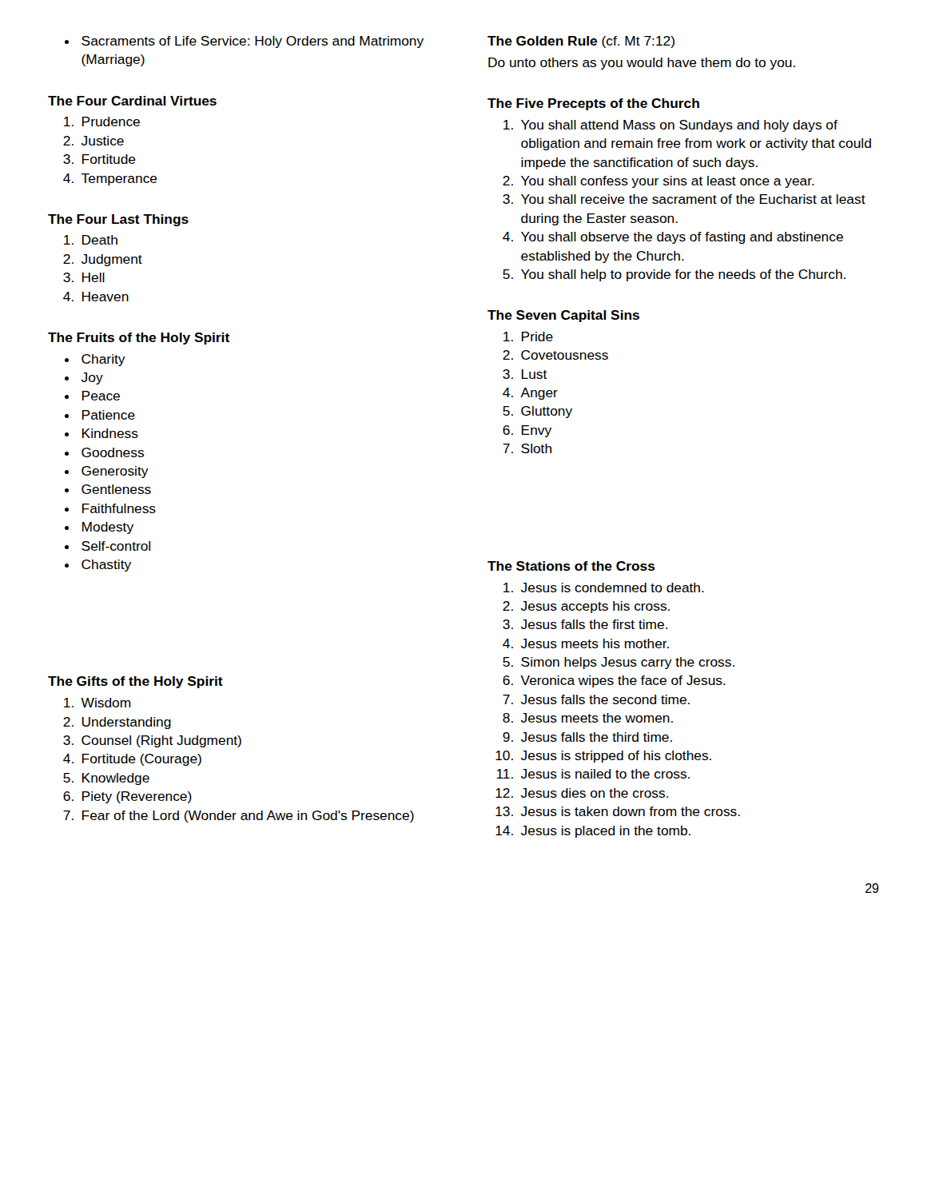Sacraments of Life Service: Holy Orders and Matrimony (Marriage)
The Four Cardinal Virtues
Prudence
Justice
Fortitude
Temperance
The Four Last Things
Death
Judgment
Hell
Heaven
The Fruits of the Holy Spirit
Charity
Joy
Peace
Patience
Kindness
Goodness
Generosity
Gentleness
Faithfulness
Modesty
Self-control
Chastity
The Gifts of the Holy Spirit
Wisdom
Understanding
Counsel (Right Judgment)
Fortitude (Courage)
Knowledge
Piety (Reverence)
Fear of the Lord (Wonder and Awe in God's Presence)
The Golden Rule (cf. Mt 7:12)
Do unto others as you would have them do to you.
The Five Precepts of the Church
You shall attend Mass on Sundays and holy days of obligation and remain free from work or activity that could impede the sanctification of such days.
You shall confess your sins at least once a year.
You shall receive the sacrament of the Eucharist at least during the Easter season.
You shall observe the days of fasting and abstinence established by the Church.
You shall help to provide for the needs of the Church.
The Seven Capital Sins
Pride
Covetousness
Lust
Anger
Gluttony
Envy
Sloth
The Stations of the Cross
Jesus is condemned to death.
Jesus accepts his cross.
Jesus falls the first time.
Jesus meets his mother.
Simon helps Jesus carry the cross.
Veronica wipes the face of Jesus.
Jesus falls the second time.
Jesus meets the women.
Jesus falls the third time.
Jesus is stripped of his clothes.
Jesus is nailed to the cross.
Jesus dies on the cross.
Jesus is taken down from the cross.
Jesus is placed in the tomb.
29